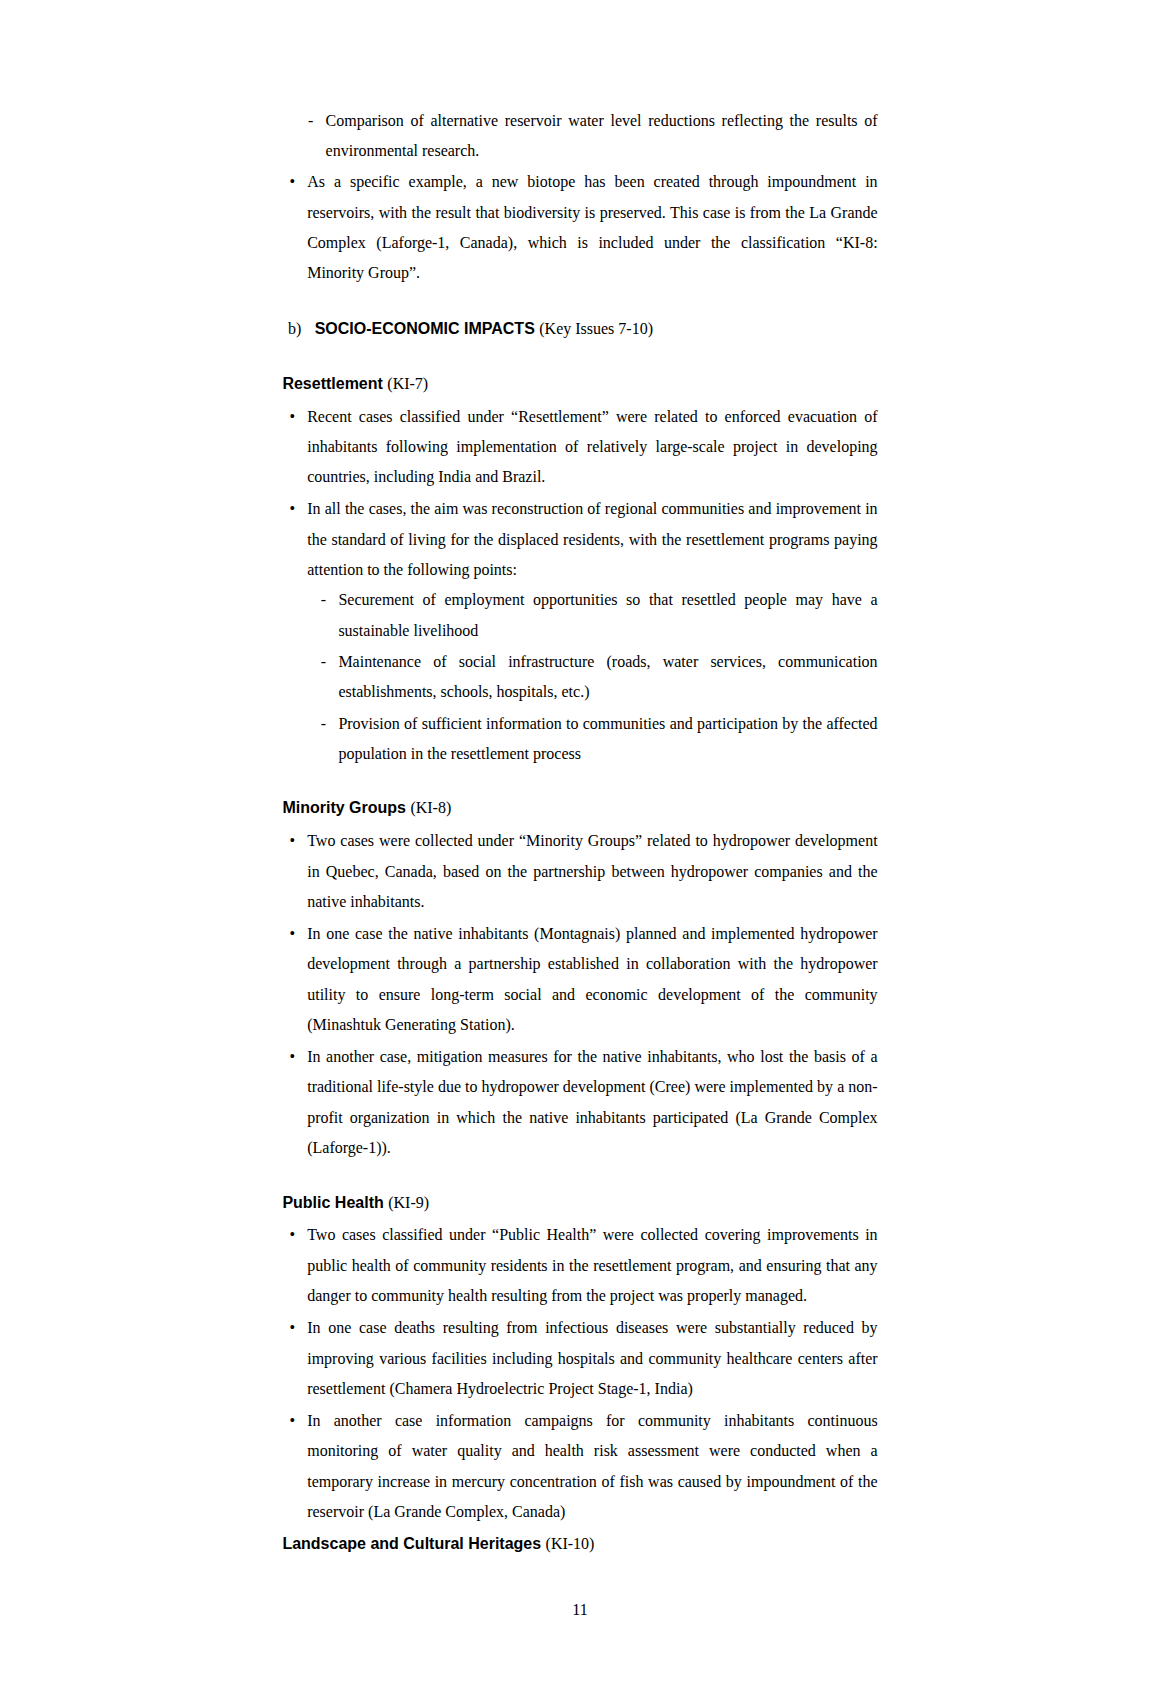Comparison of alternative reservoir water level reductions reflecting the results of environmental research.
As a specific example, a new biotope has been created through impoundment in reservoirs, with the result that biodiversity is preserved. This case is from the La Grande Complex (Laforge-1, Canada), which is included under the classification “KI-8: Minority Group”.
b) SOCIO-ECONOMIC IMPACTS (Key Issues 7-10)
Resettlement (KI-7)
Recent cases classified under “Resettlement” were related to enforced evacuation of inhabitants following implementation of relatively large-scale project in developing countries, including India and Brazil.
In all the cases, the aim was reconstruction of regional communities and improvement in the standard of living for the displaced residents, with the resettlement programs paying attention to the following points:
Securement of employment opportunities so that resettled people may have a sustainable livelihood
Maintenance of social infrastructure (roads, water services, communication establishments, schools, hospitals, etc.)
Provision of sufficient information to communities and participation by the affected population in the resettlement process
Minority Groups (KI-8)
Two cases were collected under “Minority Groups” related to hydropower development in Quebec, Canada, based on the partnership between hydropower companies and the native inhabitants.
In one case the native inhabitants (Montagnais) planned and implemented hydropower development through a partnership established in collaboration with the hydropower utility to ensure long-term social and economic development of the community (Minashtuk Generating Station).
In another case, mitigation measures for the native inhabitants, who lost the basis of a traditional life-style due to hydropower development (Cree) were implemented by a non-profit organization in which the native inhabitants participated (La Grande Complex (Laforge-1)).
Public Health (KI-9)
Two cases classified under “Public Health” were collected covering improvements in public health of community residents in the resettlement program, and ensuring that any danger to community health resulting from the project was properly managed.
In one case deaths resulting from infectious diseases were substantially reduced by improving various facilities including hospitals and community healthcare centers after resettlement (Chamera Hydroelectric Project Stage-1, India)
In another case information campaigns for community inhabitants continuous monitoring of water quality and health risk assessment were conducted when a temporary increase in mercury concentration of fish was caused by impoundment of the reservoir (La Grande Complex, Canada)
Landscape and Cultural Heritages (KI-10)
11